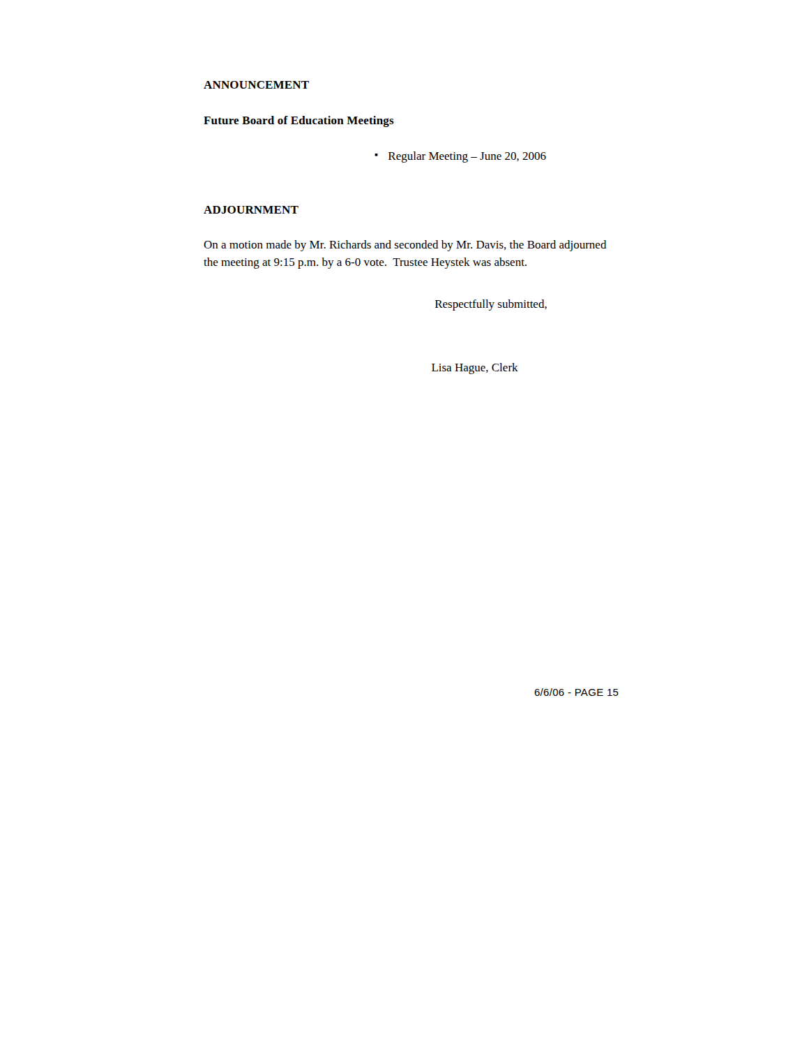ANNOUNCEMENT
Future Board of Education Meetings
Regular Meeting – June 20, 2006
ADJOURNMENT
On a motion made by Mr. Richards and seconded by Mr. Davis, the Board adjourned the meeting at 9:15 p.m. by a 6-0 vote. Trustee Heystek was absent.
Respectfully submitted,
Lisa Hague, Clerk
6/6/06 - PAGE 15